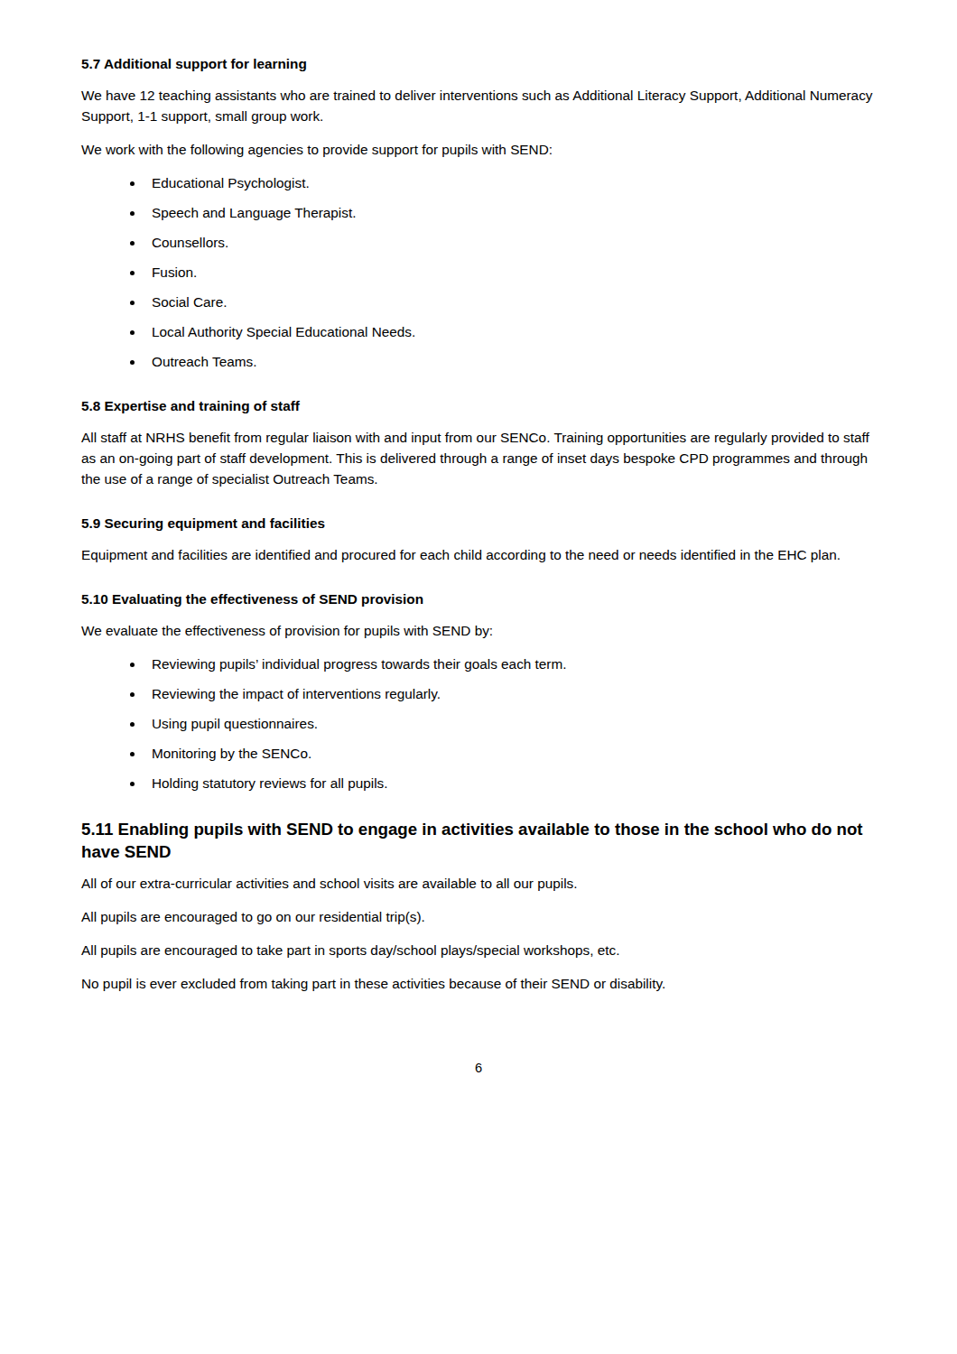5.7 Additional support for learning
We have 12 teaching assistants who are trained to deliver interventions such as Additional Literacy Support, Additional Numeracy Support, 1-1 support, small group work.
We work with the following agencies to provide support for pupils with SEND:
Educational Psychologist.
Speech and Language Therapist.
Counsellors.
Fusion.
Social Care.
Local Authority Special Educational Needs.
Outreach Teams.
5.8 Expertise and training of staff
All staff at NRHS benefit from regular liaison with and input from our SENCo. Training opportunities are regularly provided to staff as an on-going part of staff development. This is delivered through a range of inset days bespoke CPD programmes and through the use of a range of specialist Outreach Teams.
5.9 Securing equipment and facilities
Equipment and facilities are identified and procured for each child according to the need or needs identified in the EHC plan.
5.10 Evaluating the effectiveness of SEND provision
We evaluate the effectiveness of provision for pupils with SEND by:
Reviewing pupils’ individual progress towards their goals each term.
Reviewing the impact of interventions regularly.
Using pupil questionnaires.
Monitoring by the SENCo.
Holding statutory reviews for all pupils.
5.11 Enabling pupils with SEND to engage in activities available to those in the school who do not have SEND
All of our extra-curricular activities and school visits are available to all our pupils.
All pupils are encouraged to go on our residential trip(s).
All pupils are encouraged to take part in sports day/school plays/special workshops, etc.
No pupil is ever excluded from taking part in these activities because of their SEND or disability.
6